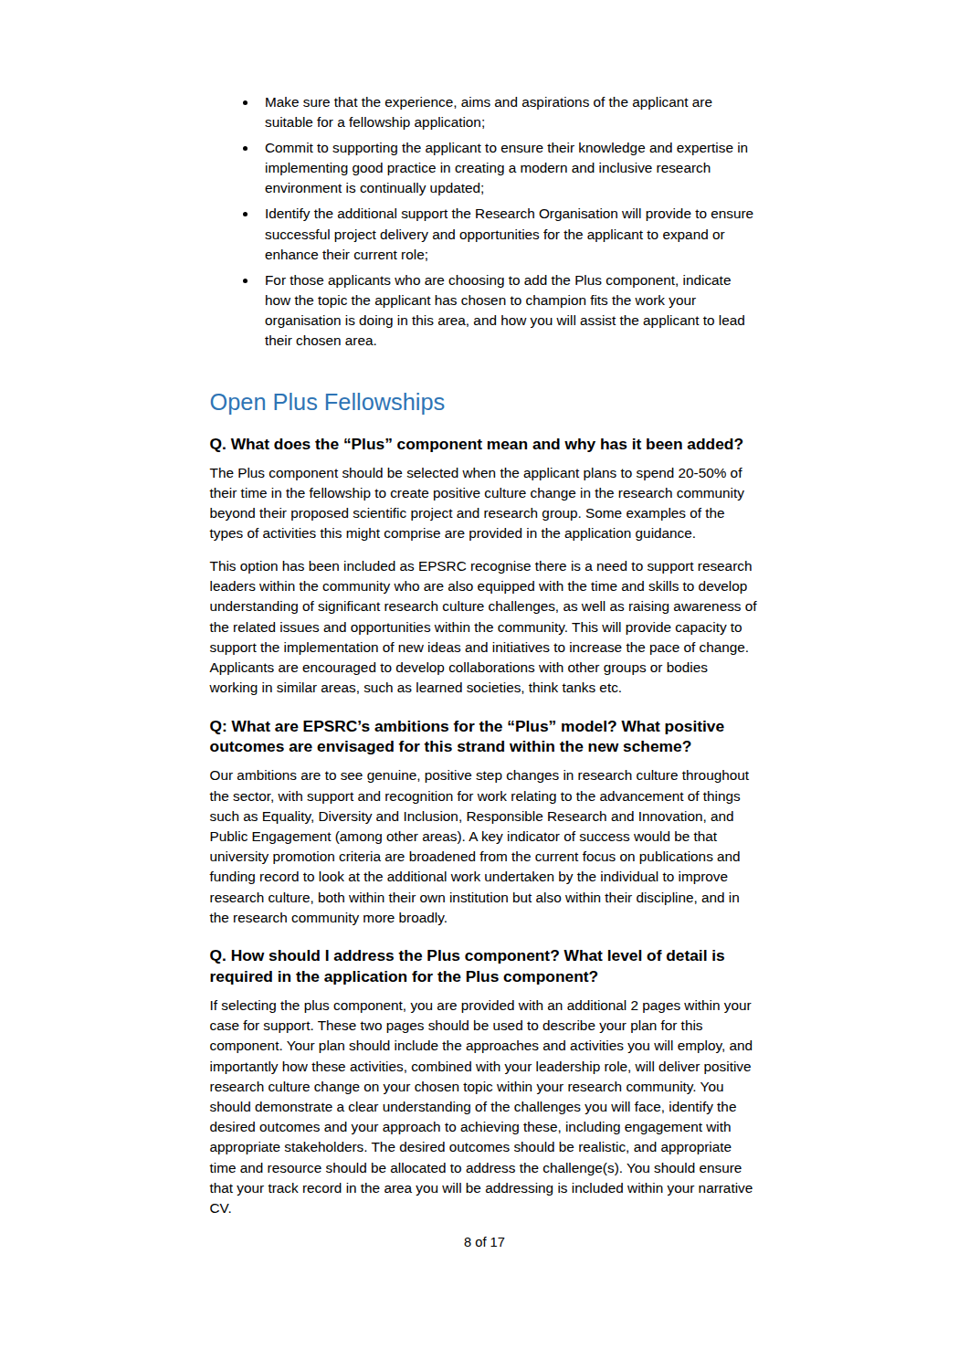Make sure that the experience, aims and aspirations of the applicant are suitable for a fellowship application;
Commit to supporting the applicant to ensure their knowledge and expertise in implementing good practice in creating a modern and inclusive research environment is continually updated;
Identify the additional support the Research Organisation will provide to ensure successful project delivery and opportunities for the applicant to expand or enhance their current role;
For those applicants who are choosing to add the Plus component, indicate how the topic the applicant has chosen to champion fits the work your organisation is doing in this area, and how you will assist the applicant to lead their chosen area.
Open Plus Fellowships
Q. What does the “Plus” component mean and why has it been added?
The Plus component should be selected when the applicant plans to spend 20-50% of their time in the fellowship to create positive culture change in the research community beyond their proposed scientific project and research group. Some examples of the types of activities this might comprise are provided in the application guidance.
This option has been included as EPSRC recognise there is a need to support research leaders within the community who are also equipped with the time and skills to develop understanding of significant research culture challenges, as well as raising awareness of the related issues and opportunities within the community. This will provide capacity to support the implementation of new ideas and initiatives to increase the pace of change. Applicants are encouraged to develop collaborations with other groups or bodies working in similar areas, such as learned societies, think tanks etc.
Q: What are EPSRC’s ambitions for the “Plus” model? What positive outcomes are envisaged for this strand within the new scheme?
Our ambitions are to see genuine, positive step changes in research culture throughout the sector, with support and recognition for work relating to the advancement of things such as Equality, Diversity and Inclusion, Responsible Research and Innovation, and Public Engagement (among other areas). A key indicator of success would be that university promotion criteria are broadened from the current focus on publications and funding record to look at the additional work undertaken by the individual to improve research culture, both within their own institution but also within their discipline, and in the research community more broadly.
Q. How should I address the Plus component? What level of detail is required in the application for the Plus component?
If selecting the plus component, you are provided with an additional 2 pages within your case for support. These two pages should be used to describe your plan for this component. Your plan should include the approaches and activities you will employ, and importantly how these activities, combined with your leadership role, will deliver positive research culture change on your chosen topic within your research community. You should demonstrate a clear understanding of the challenges you will face, identify the desired outcomes and your approach to achieving these, including engagement with appropriate stakeholders. The desired outcomes should be realistic, and appropriate time and resource should be allocated to address the challenge(s). You should ensure that your track record in the area you will be addressing is included within your narrative CV.
8 of 17